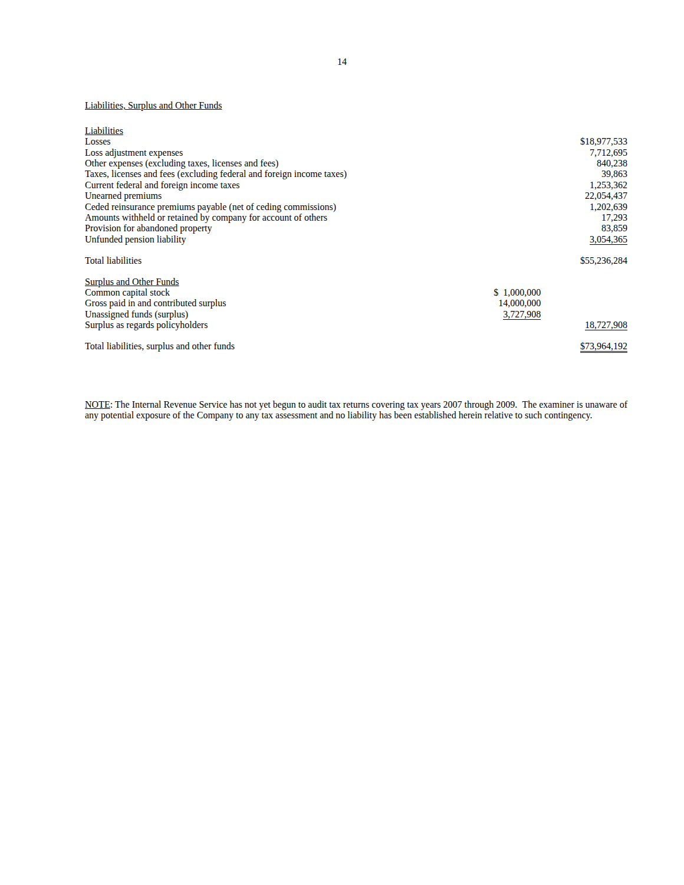14
Liabilities, Surplus and Other Funds
| Liabilities | | |
| Losses | | $18,977,533 |
| Loss adjustment expenses | | 7,712,695 |
| Other expenses (excluding taxes, licenses and fees) | | 840,238 |
| Taxes, licenses and fees (excluding federal and foreign income taxes) | | 39,863 |
| Current federal and foreign income taxes | | 1,253,362 |
| Unearned premiums | | 22,054,437 |
| Ceded reinsurance premiums payable (net of ceding commissions) | | 1,202,639 |
| Amounts withheld or retained by company for account of others | | 17,293 |
| Provision for abandoned property | | 83,859 |
| Unfunded pension liability | | 3,054,365 |
| Total liabilities | | $55,236,284 |
| Surplus and Other Funds | | |
| Common capital stock | $ 1,000,000 | |
| Gross paid in and contributed surplus | 14,000,000 | |
| Unassigned funds (surplus) | 3,727,908 | |
| Surplus as regards policyholders | | 18,727,908 |
| Total liabilities, surplus and other funds | | $73,964,192 |
NOTE: The Internal Revenue Service has not yet begun to audit tax returns covering tax years 2007 through 2009. The examiner is unaware of any potential exposure of the Company to any tax assessment and no liability has been established herein relative to such contingency.